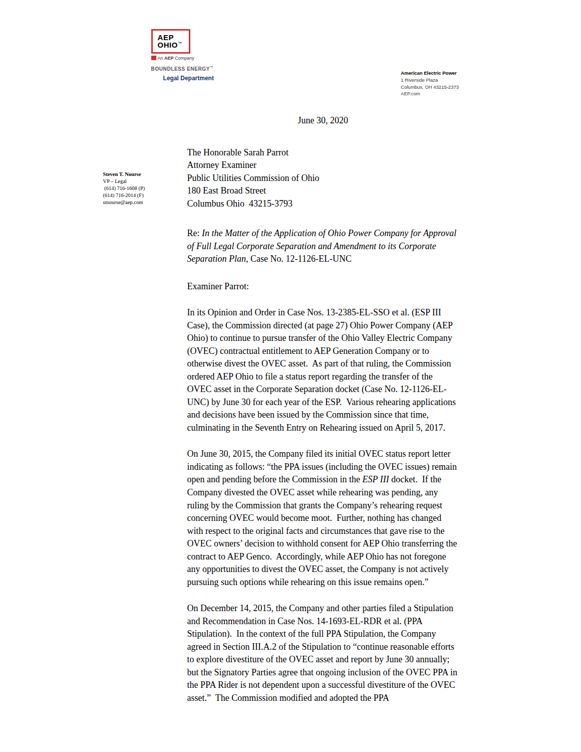AEP OHIO™
An AEP Company
BOUNDLESS ENERGY™
Legal Department
American Electric Power
1 Riverside Plaza
Columbus, OH 43215-2373
AEP.com
Steven T. Nourse
VP – Legal
(614) 716-1608 (P)
(614) 716-2014 (F)
stnourse@aep.com
June 30, 2020
The Honorable Sarah Parrot
Attorney Examiner
Public Utilities Commission of Ohio
180 East Broad Street
Columbus Ohio 43215-3793
Re: In the Matter of the Application of Ohio Power Company for Approval of Full Legal Corporate Separation and Amendment to its Corporate Separation Plan, Case No. 12-1126-EL-UNC
Examiner Parrot:
In its Opinion and Order in Case Nos. 13-2385-EL-SSO et al. (ESP III Case), the Commission directed (at page 27) Ohio Power Company (AEP Ohio) to continue to pursue transfer of the Ohio Valley Electric Company (OVEC) contractual entitlement to AEP Generation Company or to otherwise divest the OVEC asset. As part of that ruling, the Commission ordered AEP Ohio to file a status report regarding the transfer of the OVEC asset in the Corporate Separation docket (Case No. 12-1126-EL-UNC) by June 30 for each year of the ESP. Various rehearing applications and decisions have been issued by the Commission since that time, culminating in the Seventh Entry on Rehearing issued on April 5, 2017.
On June 30, 2015, the Company filed its initial OVEC status report letter indicating as follows: “the PPA issues (including the OVEC issues) remain open and pending before the Commission in the ESP III docket. If the Company divested the OVEC asset while rehearing was pending, any ruling by the Commission that grants the Company’s rehearing request concerning OVEC would become moot. Further, nothing has changed with respect to the original facts and circumstances that gave rise to the OVEC owners’ decision to withhold consent for AEP Ohio transferring the contract to AEP Genco. Accordingly, while AEP Ohio has not foregone any opportunities to divest the OVEC asset, the Company is not actively pursuing such options while rehearing on this issue remains open.”
On December 14, 2015, the Company and other parties filed a Stipulation and Recommendation in Case Nos. 14-1693-EL-RDR et al. (PPA Stipulation). In the context of the full PPA Stipulation, the Company agreed in Section III.A.2 of the Stipulation to “continue reasonable efforts to explore divestiture of the OVEC asset and report by June 30 annually; but the Signatory Parties agree that ongoing inclusion of the OVEC PPA in the PPA Rider is not dependent upon a successful divestiture of the OVEC asset.” The Commission modified and adopted the PPA